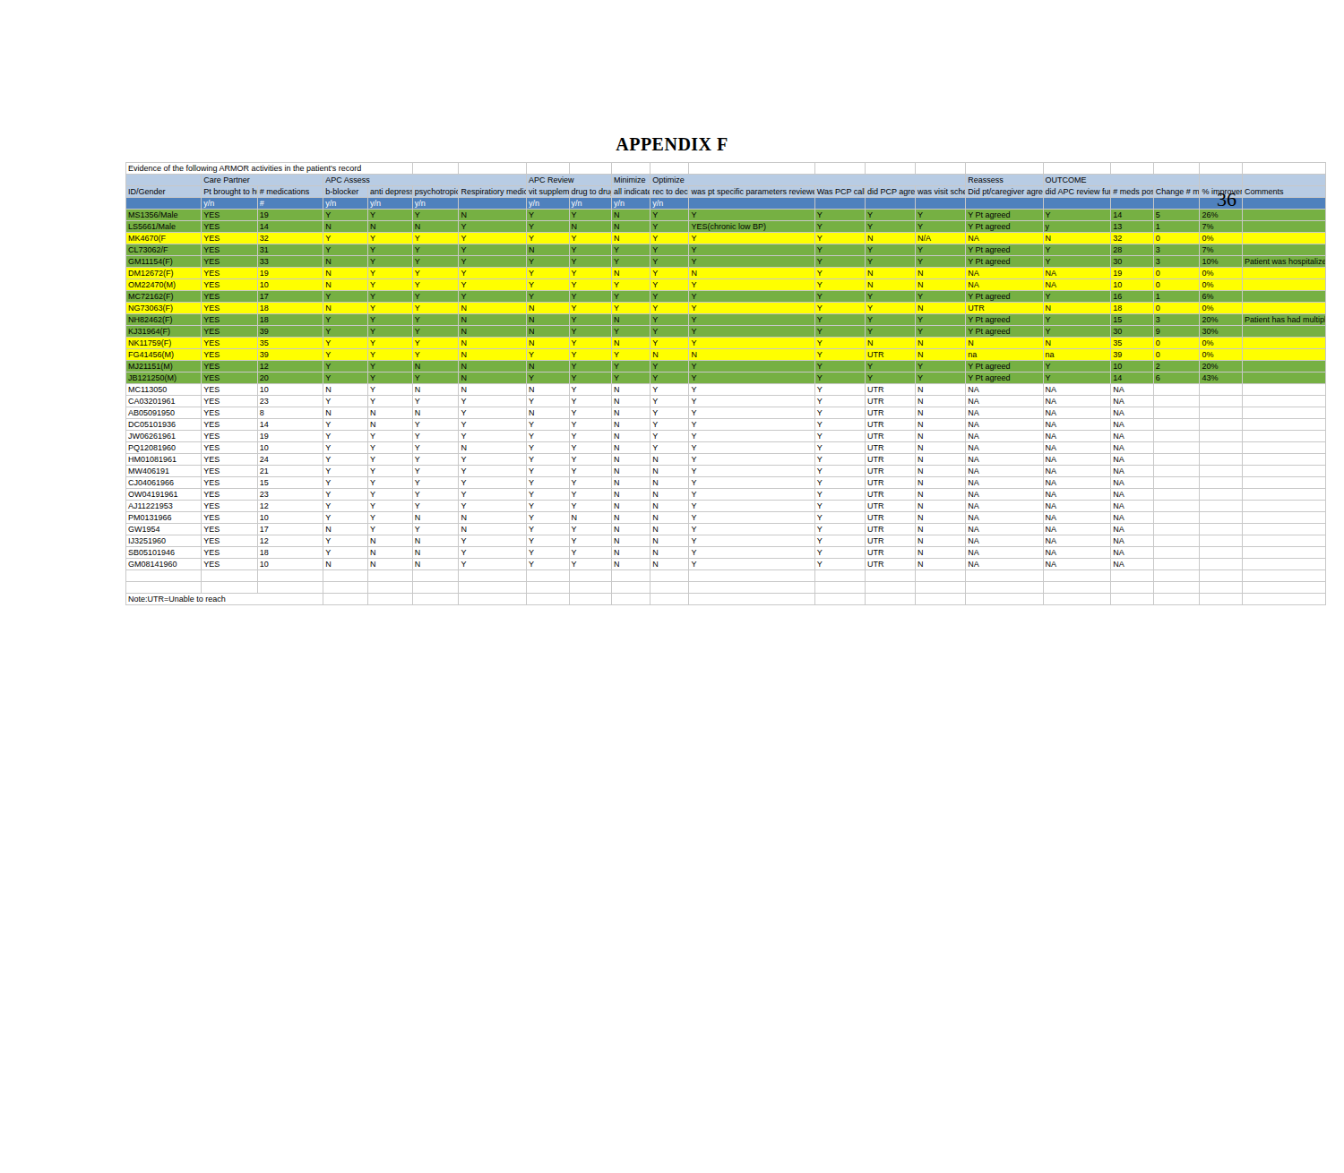36
APPENDIX F
| Evidence of the following ARMOR activities in the patient's record | | | | | | | | | | | | | | | | |
| | Care Partner | APC Assess | APC Review | Minimize | Optimize | Reassess | OUTCOME | | |
| ID/Gender | Pt brought to huddle | # medications | b-blocker | anti depressents | psychotropic meds | Respiratiory medication | vit supplements | drug to drug interactions | all indicated ? | rec to decrease meds | was pt specific parameters reviewed? | Was PCP called for review and rec | did PCP agree w recommendations | was visit scheduled with Pt | Did pt/caregiver agree w recommendations | did APC review functional status after deprescribing | # meds post | Change # meds pre/post | % improvement | Comments |
| | y/n | # | y/n | y/n | y/n | | y/n | y/n | y/n | y/n | | | | | | | | | | |
| MS1356/Male | YES | 19 | Y | Y | Y | N | Y | Y | N | Y | Y | Y | Y | Y | Y Pt agreed | Y | 14 | 5 | 26% | |
| LS5661/Male | YES | 14 | N | N | N | Y | Y | N | N | Y | YES(chronic low BP) | Y | Y | Y | Y Pt agreed | y | 13 | 1 | 7% | |
| MK4670(F | YES | 32 | Y | Y | Y | Y | Y | Y | N | Y | Y | Y | N | N/A | NA | N | 32 | 0 | 0% | |
| CL73062/F | YES | 31 | Y | Y | Y | Y | N | Y | Y | Y | Y | Y | Y | Y | Y Pt agreed | Y | 28 | 3 | 7% | |
| GM11154(F) | YES | 33 | N | Y | Y | Y | Y | Y | Y | Y | Y | Y | Y | Y | Y Pt agreed | Y | 30 | 3 | 10% | Patient was hospitalized fo |
| DM12672(F) | YES | 19 | N | Y | Y | Y | Y | Y | N | Y | N | Y | N | N | NA | NA | 19 | 0 | 0% | |
| OM22470(M) | YES | 10 | N | Y | Y | Y | Y | Y | Y | Y | Y | Y | N | N | NA | NA | 10 | 0 | 0% | |
| MC72162(F) | YES | 17 | Y | Y | Y | Y | Y | Y | Y | Y | Y | Y | Y | Y | Y Pt agreed | Y | 16 | 1 | 6% | |
| NG73063(F) | YES | 18 | N | Y | Y | N | N | Y | Y | Y | Y | Y | Y | N | UTR | N | 18 | 0 | 0% | |
| NH82462(F) | YES | 18 | Y | Y | Y | N | N | Y | N | Y | Y | Y | Y | Y | Y Pt agreed | Y | 15 | 3 | 20% | Patient has had multiple ar |
| KJ31964(F) | YES | 39 | Y | Y | Y | N | N | Y | Y | Y | Y | Y | Y | Y | Y Pt agreed | Y | 30 | 9 | 30% | |
| NK11759(F) | YES | 35 | Y | Y | Y | N | N | Y | N | Y | Y | Y | N | N | N | N | 35 | 0 | 0% | |
| FG41456(M) | YES | 39 | Y | Y | Y | N | Y | Y | Y | N | N | Y | UTR | N | na | na | 39 | 0 | 0% | |
| MJ21151(M) | YES | 12 | Y | Y | N | N | N | Y | Y | Y | Y | Y | Y | Y | Y Pt agreed | Y | 10 | 2 | 20% | |
| JB121250(M) | YES | 20 | Y | Y | Y | N | Y | Y | Y | Y | Y | Y | Y | Y | Y Pt agreed | Y | 14 | 6 | 43% | |
| MC113050 | YES | 10 | N | Y | N | N | N | Y | N | Y | Y | Y | UTR | N | NA | NA | NA | | | |
| CA03201961 | YES | 23 | Y | Y | Y | Y | Y | Y | N | Y | Y | Y | UTR | N | NA | NA | NA | | | |
| AB05091950 | YES | 8 | N | N | N | Y | N | Y | N | Y | Y | Y | UTR | N | NA | NA | NA | | | |
| DC05101936 | YES | 14 | Y | N | Y | Y | Y | Y | N | Y | Y | Y | UTR | N | NA | NA | NA | | | |
| JW06261961 | YES | 19 | Y | Y | Y | Y | Y | Y | N | Y | Y | Y | UTR | N | NA | NA | NA | | | |
| PQ12081960 | YES | 10 | Y | Y | Y | N | Y | Y | N | Y | Y | Y | UTR | N | NA | NA | NA | | | |
| HM01081961 | YES | 24 | Y | Y | Y | Y | Y | Y | N | N | Y | Y | UTR | N | NA | NA | NA | | | |
| MW406191 | YES | 21 | Y | Y | Y | Y | Y | Y | N | N | Y | Y | UTR | N | NA | NA | NA | | | |
| CJ04061966 | YES | 15 | Y | Y | Y | Y | Y | Y | N | N | Y | Y | UTR | N | NA | NA | NA | | | |
| OW04191961 | YES | 23 | Y | Y | Y | Y | Y | Y | N | N | Y | Y | UTR | N | NA | NA | NA | | | |
| AJ11221953 | YES | 12 | Y | Y | Y | Y | Y | Y | N | N | Y | Y | UTR | N | NA | NA | NA | | | |
| PM0131966 | YES | 10 | Y | Y | N | N | Y | N | N | N | Y | Y | UTR | N | NA | NA | NA | | | |
| GW1954 | YES | 17 | N | Y | Y | N | Y | Y | N | N | Y | Y | UTR | N | NA | NA | NA | | | |
| IJ3251960 | YES | 12 | Y | N | N | Y | Y | Y | N | N | Y | Y | UTR | N | NA | NA | NA | | | |
| SB05101946 | YES | 18 | Y | N | N | Y | Y | Y | N | N | Y | Y | UTR | N | NA | NA | NA | | | |
| GM08141960 | YES | 10 | N | N | N | Y | Y | Y | N | N | Y | Y | UTR | N | NA | NA | NA | | | |
| Note:UTR=Unable to reach | | | | | | | | | | | | | | | | | | |